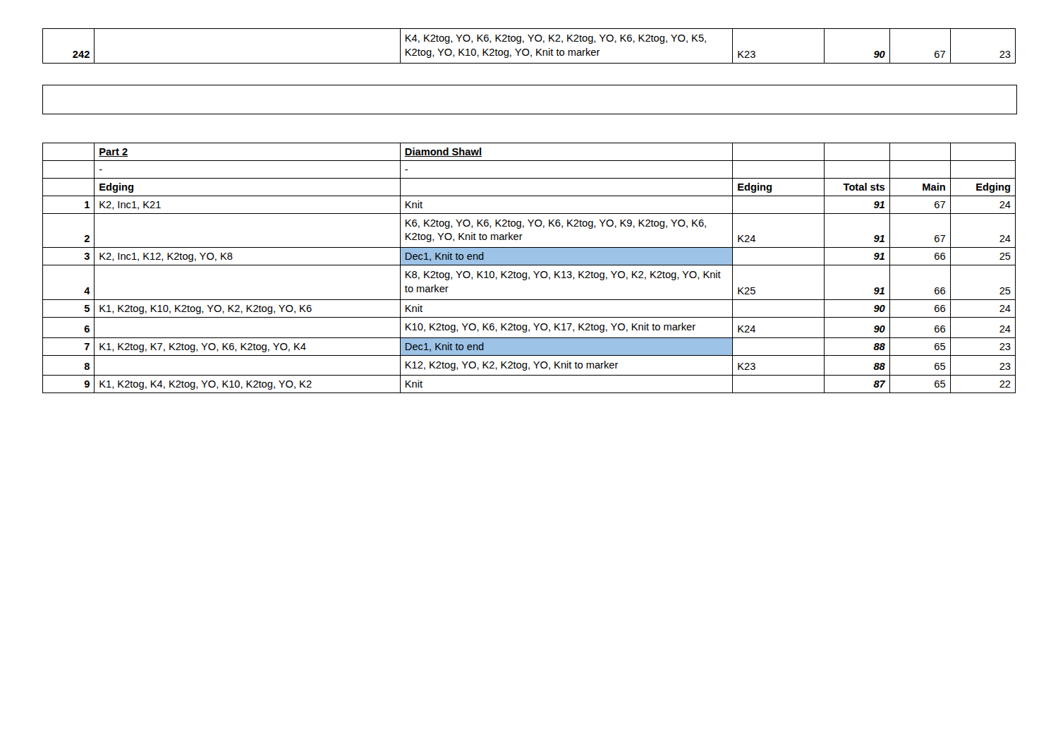| 242 | | K4, K2tog, YO, K6, K2tog, YO, K2, K2tog, YO, K6, K2tog, YO, K5, K2tog, YO, K10, K2tog, YO, Knit to marker | K23 | 90 | 67 | 23 |
| | Part 2 | Diamond Shawl | | | | |
| | - | - | | | | |
| | Edging | | Edging | Total sts | Main | Edging |
| 1 | K2, Inc1, K21 | Knit | | 91 | 67 | 24 |
| 2 | | K6, K2tog, YO, K6, K2tog, YO, K6, K2tog, YO, K9, K2tog, YO, K6, K2tog, YO, Knit to marker | K24 | 91 | 67 | 24 |
| 3 | K2, Inc1, K12, K2tog, YO, K8 | Dec1, Knit to end | | 91 | 66 | 25 |
| 4 | | K8, K2tog, YO, K10, K2tog, YO, K13, K2tog, YO, K2, K2tog, YO, Knit to marker | K25 | 91 | 66 | 25 |
| 5 | K1, K2tog, K10, K2tog, YO, K2, K2tog, YO, K6 | Knit | | 90 | 66 | 24 |
| 6 | | K10, K2tog, YO, K6, K2tog, YO, K17, K2tog, YO, Knit to marker | K24 | 90 | 66 | 24 |
| 7 | K1, K2tog, K7, K2tog, YO, K6, K2tog, YO, K4 | Dec1, Knit to end | | 88 | 65 | 23 |
| 8 | | K12, K2tog, YO, K2, K2tog, YO, Knit to marker | K23 | 88 | 65 | 23 |
| 9 | K1, K2tog, K4, K2tog, YO, K10, K2tog, YO, K2 | Knit | | 87 | 65 | 22 |